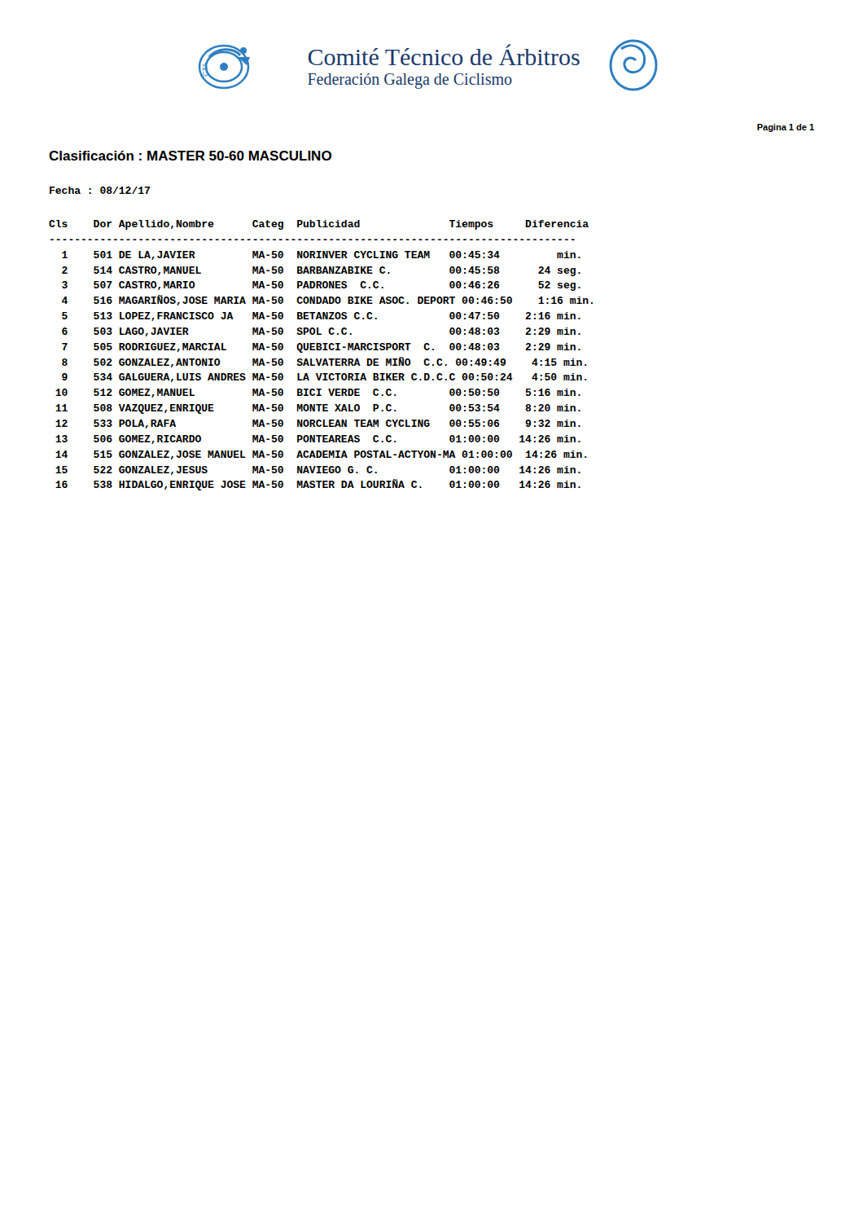CTA
Comité Técnico de Árbitros
Federación Galega de Ciclismo
Pagina 1 de 1
Clasificación : MASTER 50-60 MASCULINO
Fecha : 08/12/17
Cls    Dor Apellido,Nombre      Categ  Publicidad              Tiempos     Diferencia
-----------------------------------------------------------------------------------
  1    501 DE LA,JAVIER         MA-50  NORINVER CYCLING TEAM   00:45:34         min.
  2    514 CASTRO,MANUEL        MA-50  BARBANZABIKE C.         00:45:58      24 seg.
  3    507 CASTRO,MARIO         MA-50  PADRONES  C.C.          00:46:26      52 seg.
  4    516 MAGARIÑOS,JOSE MARIA MA-50  CONDADO BIKE ASOC. DEPORT 00:46:50    1:16 min.
  5    513 LOPEZ,FRANCISCO JA   MA-50  BETANZOS C.C.           00:47:50    2:16 min.
  6    503 LAGO,JAVIER          MA-50  SPOL C.C.               00:48:03    2:29 min.
  7    505 RODRIGUEZ,MARCIAL    MA-50  QUEBICI-MARCISPORT  C.  00:48:03    2:29 min.
  8    502 GONZALEZ,ANTONIO     MA-50  SALVATERRA DE MIÑO  C.C. 00:49:49    4:15 min.
  9    534 GALGUERA,LUIS ANDRES MA-50  LA VICTORIA BIKER C.D.C.C 00:50:24   4:50 min.
 10    512 GOMEZ,MANUEL         MA-50  BICI VERDE  C.C.        00:50:50    5:16 min.
 11    508 VAZQUEZ,ENRIQUE      MA-50  MONTE XALO  P.C.        00:53:54    8:20 min.
 12    533 POLA,RAFA            MA-50  NORCLEAN TEAM CYCLING   00:55:06    9:32 min.
 13    506 GOMEZ,RICARDO        MA-50  PONTEAREAS  C.C.        01:00:00   14:26 min.
 14    515 GONZALEZ,JOSE MANUEL MA-50  ACADEMIA POSTAL-ACTYON-MA 01:00:00  14:26 min.
 15    522 GONZALEZ,JESUS       MA-50  NAVIEGO G. C.           01:00:00   14:26 min.
 16    538 HIDALGO,ENRIQUE JOSE MA-50  MASTER DA LOURIÑA C.    01:00:00   14:26 min.